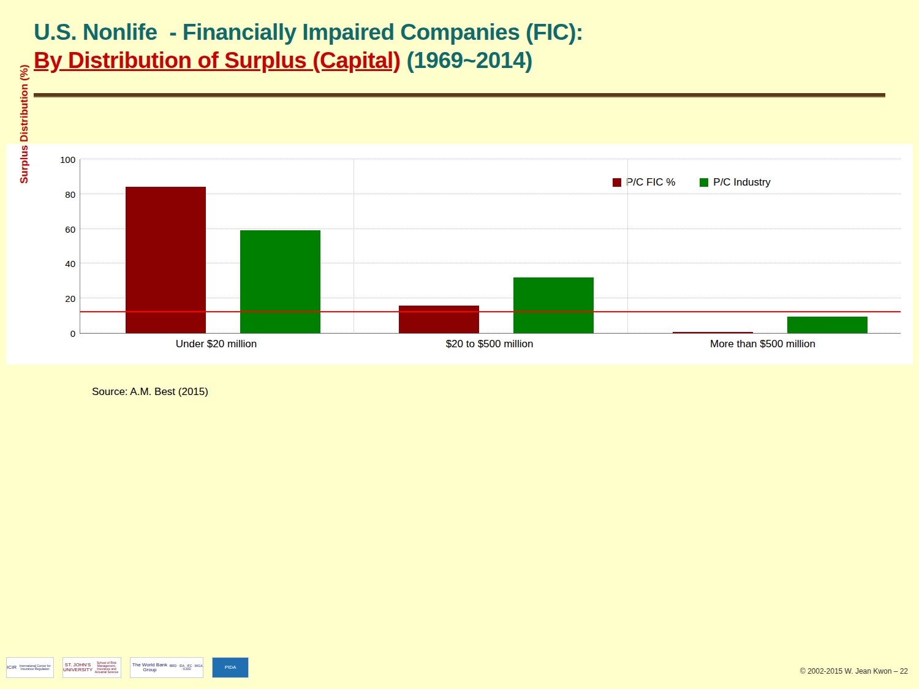U.S. Nonlife - Financially Impaired Companies (FIC):
By Distribution of Surplus (Capital) (1969~2014)
Surplus Distribution (%)
P/C FIC %
P/C Industry
0
20
40
60
80
100
Under $20 million
$20 to $500 million
More than $500 million
Source: A.M. Best (2015)
ICIR
International Center for Insurance Regulation
ST. JOHN'S
UNIVERSITY
School of Risk Management, Insurance and Actuarial Science
The World Bank Group
IBRD · IDA · IFC · MIGA · ICSID
PIDA
© 2002-2015 W. Jean Kwon – 22